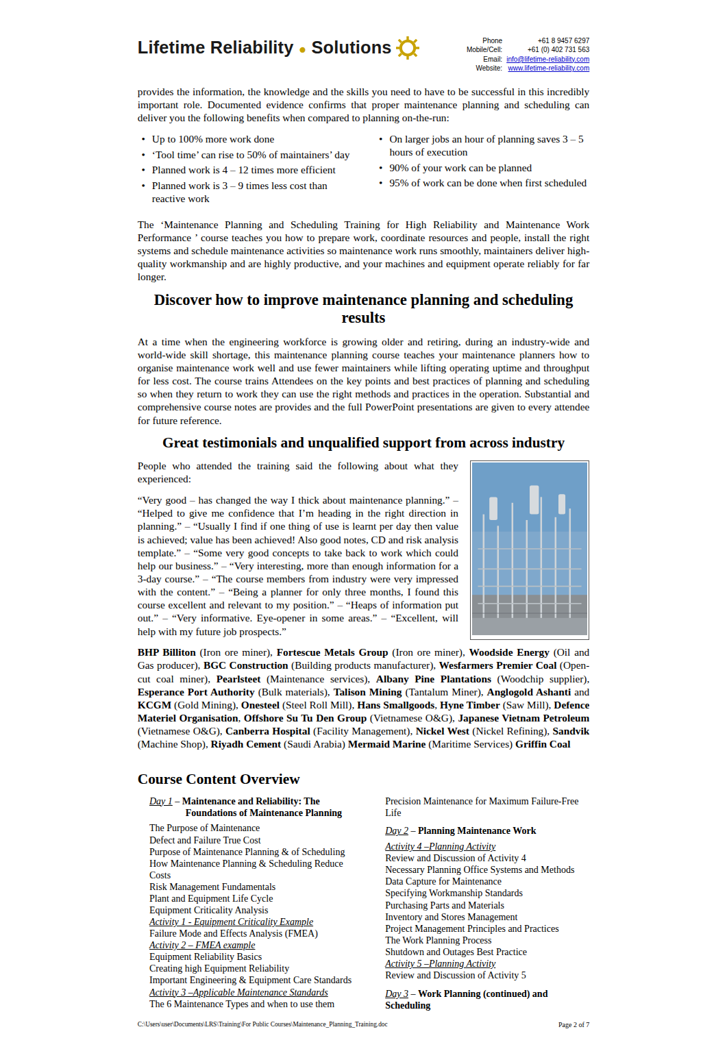Lifetime Reliability ● Solutions
| Phone | +61 8 9457 6297 |
| Mobile/Cell: | +61 (0) 402 731 563 |
| Email: | info@lifetime-reliability.com |
| Website: | www.lifetime-reliability.com |
provides the information, the knowledge and the skills you need to have to be successful in this incredibly important role. Documented evidence confirms that proper maintenance planning and scheduling can deliver you the following benefits when compared to planning on-the-run:
Up to 100% more work done
‘Tool time’ can rise to 50% of maintainers’ day
Planned work is 4 – 12 times more efficient
Planned work is 3 – 9 times less cost than reactive work
On larger jobs an hour of planning saves 3 – 5 hours of execution
90% of your work can be planned
95% of work can be done when first scheduled
The ‘Maintenance Planning and Scheduling Training for High Reliability and Maintenance Work Performance ’ course teaches you how to prepare work, coordinate resources and people, install the right systems and schedule maintenance activities so maintenance work runs smoothly, maintainers deliver high-quality workmanship and are highly productive, and your machines and equipment operate reliably for far longer.
Discover how to improve maintenance planning and scheduling results
At a time when the engineering workforce is growing older and retiring, during an industry-wide and world-wide skill shortage, this maintenance planning course teaches your maintenance planners how to organise maintenance work well and use fewer maintainers while lifting operating uptime and throughput for less cost. The course trains Attendees on the key points and best practices of planning and scheduling so when they return to work they can use the right methods and practices in the operation. Substantial and comprehensive course notes are provides and the full PowerPoint presentations are given to every attendee for future reference.
Great testimonials and unqualified support from across industry
People who attended the training said the following about what they experienced:
“Very good – has changed the way I thick about maintenance planning.” – “Helped to give me confidence that I’m heading in the right direction in planning.” – “Usually I find if one thing of use is learnt per day then value is achieved; value has been achieved! Also good notes, CD and risk analysis template.” – “Some very good concepts to take back to work which could help our business.” – “Very interesting, more than enough information for a 3-day course.” – “The course members from industry were very impressed with the content.” – “Being a planner for only three months, I found this course excellent and relevant to my position.” – “Heaps of information put out.” – “Very informative. Eye-opener in some areas.” – “Excellent, will help with my future job prospects.”
BHP Billiton (Iron ore miner), Fortescue Metals Group (Iron ore miner), Woodside Energy (Oil and Gas producer), BGC Construction (Building products manufacturer), Wesfarmers Premier Coal (Open-cut coal miner), Pearlsteet (Maintenance services), Albany Pine Plantations (Woodchip supplier), Esperance Port Authority (Bulk materials), Talison Mining (Tantalum Miner), Anglogold Ashanti and KCGM (Gold Mining), Onesteel (Steel Roll Mill), Hans Smallgoods, Hyne Timber (Saw Mill), Defence Materiel Organisation, Offshore Su Tu Den Group (Vietnamese O&G), Japanese Vietnam Petroleum (Vietnamese O&G), Canberra Hospital (Facility Management), Nickel West (Nickel Refining), Sandvik (Machine Shop), Riyadh Cement (Saudi Arabia) Mermaid Marine (Maritime Services) Griffin Coal
Course Content Overview
Day 1 – Maintenance and Reliability: The Foundations of Maintenance Planning
The Purpose of Maintenance
Defect and Failure True Cost
Purpose of Maintenance Planning & of Scheduling
How Maintenance Planning & Scheduling Reduce Costs
Risk Management Fundamentals
Plant and Equipment Life Cycle
Equipment Criticality Analysis
Activity 1 - Equipment Criticality Example
Failure Mode and Effects Analysis (FMEA)
Activity 2 – FMEA example
Equipment Reliability Basics
Creating high Equipment Reliability
Important Engineering & Equipment Care Standards
Activity 3 –Applicable Maintenance Standards
The 6 Maintenance Types and when to use them
Precision Maintenance for Maximum Failure-Free Life
Day 2 – Planning Maintenance Work
Activity 4 –Planning Activity
Review and Discussion of Activity 4
Necessary Planning Office Systems and Methods
Data Capture for Maintenance
Specifying Workmanship Standards
Purchasing Parts and Materials
Inventory and Stores Management
Project Management Principles and Practices
The Work Planning Process
Shutdown and Outages Best Practice
Activity 5 –Planning Activity
Review and Discussion of Activity 5
Day 3 – Work Planning (continued) and Scheduling
C:\Users\user\Documents\LRS\Training\For Public Courses\Maintenance_Planning_Training.doc Page 2 of 7